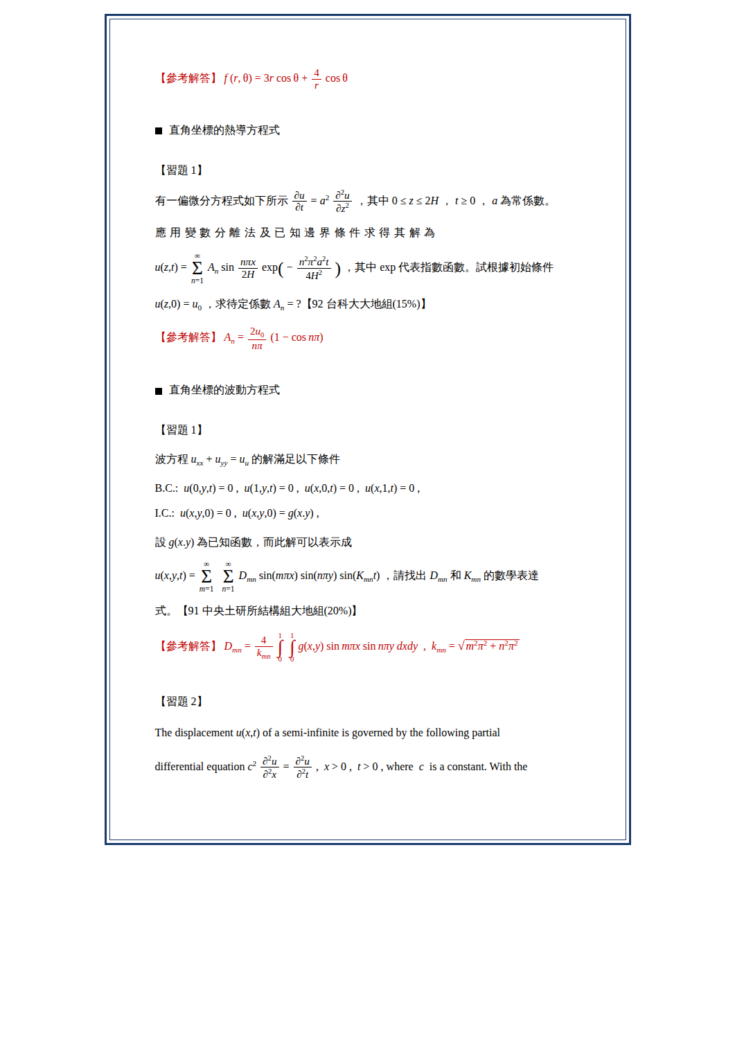【參考解答】 f (r, θ) = 3r cos θ + 4 r cos θ
直角坐標的熱導方程式
【習題 1】
有一偏微分方程式如下所示 ∂u∂t = a2 ∂2u∂z2 ，其中 0 ≤ z ≤ 2H ， t ≥ 0 ， a 為常係數。
應用變數分離法及已知邊界條件求得其解為
u(z,t) = ∞Σn=1 An sin nπx 2H exp( − n2π2a2t 4H2 ) ，其中 exp 代表指數函數。試根據初始條件
u(z,0) = u0 ，求待定係數 An = ?【92 台科大大地組(15%)】
【參考解答】 An = 2u0 nπ (1 − cos nπ)
直角坐標的波動方程式
【習題 1】
波方程 uxx + uyy = uu 的解滿足以下條件
B.C.: u(0,y,t) = 0 , u(1,y,t) = 0 , u(x,0,t) = 0 , u(x,1,t) = 0 ,
I.C.: u(x,y,0) = 0 , u(x,y,0) = g(x.y) ,
設 g(x.y) 為已知函數，而此解可以表示成
u(x,y,t) = ∞Σm=1 ∞Σn=1 Dmn sin(mπx) sin(nπy) sin(Kmnt) ，請找出 Dmn 和 Kmn 的數學表達
式。【91 中央土研所結構組大地組(20%)】
【參考解答】 Dmn = 4 kmn 1∫0 1∫0 g(x,y) sin mπx sin nπy dxdy , kmn = √m2π2 + n2π2
【習題 2】
The displacement u(x,t) of a semi-infinite is governed by the following partial
differential equation c2 ∂2u∂2x = ∂2u∂2t , x > 0 , t > 0 , where c is a constant. With the